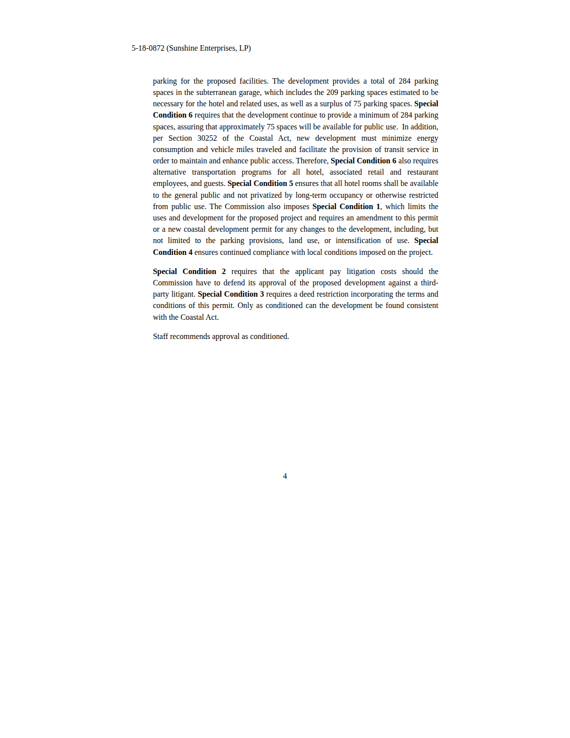5-18-0872 (Sunshine Enterprises, LP)
parking for the proposed facilities. The development provides a total of 284 parking spaces in the subterranean garage, which includes the 209 parking spaces estimated to be necessary for the hotel and related uses, as well as a surplus of 75 parking spaces. Special Condition 6 requires that the development continue to provide a minimum of 284 parking spaces, assuring that approximately 75 spaces will be available for public use. In addition, per Section 30252 of the Coastal Act, new development must minimize energy consumption and vehicle miles traveled and facilitate the provision of transit service in order to maintain and enhance public access. Therefore, Special Condition 6 also requires alternative transportation programs for all hotel, associated retail and restaurant employees, and guests. Special Condition 5 ensures that all hotel rooms shall be available to the general public and not privatized by long-term occupancy or otherwise restricted from public use. The Commission also imposes Special Condition 1, which limits the uses and development for the proposed project and requires an amendment to this permit or a new coastal development permit for any changes to the development, including, but not limited to the parking provisions, land use, or intensification of use. Special Condition 4 ensures continued compliance with local conditions imposed on the project.
Special Condition 2 requires that the applicant pay litigation costs should the Commission have to defend its approval of the proposed development against a third-party litigant. Special Condition 3 requires a deed restriction incorporating the terms and conditions of this permit. Only as conditioned can the development be found consistent with the Coastal Act.
Staff recommends approval as conditioned.
4